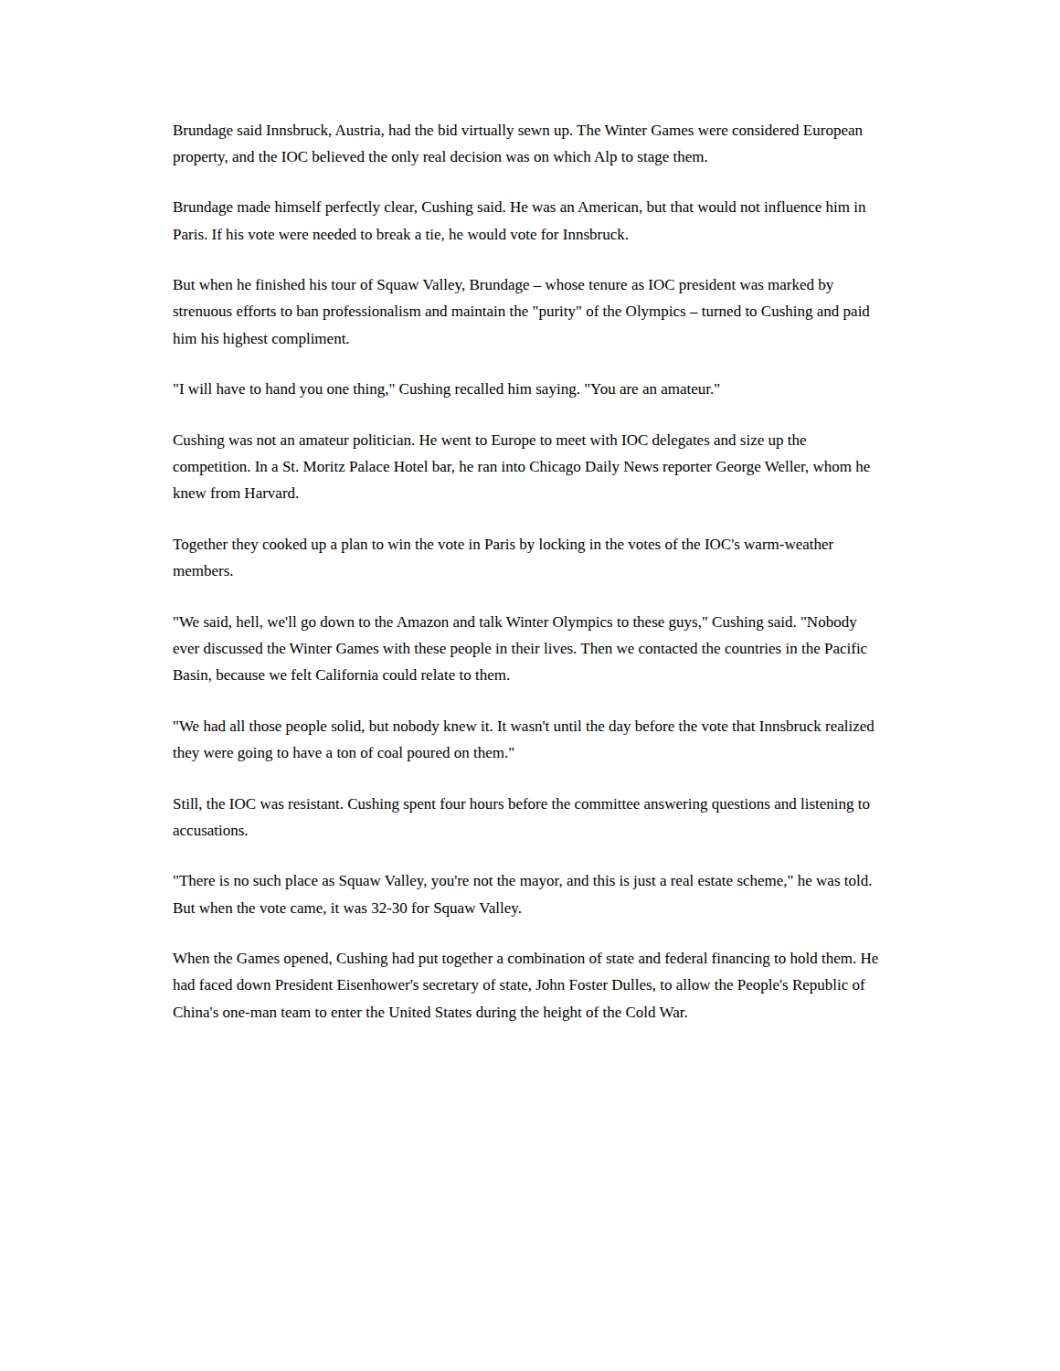Brundage said Innsbruck, Austria, had the bid virtually sewn up. The Winter Games were considered European property, and the IOC believed the only real decision was on which Alp to stage them.
Brundage made himself perfectly clear, Cushing said. He was an American, but that would not influence him in Paris. If his vote were needed to break a tie, he would vote for Innsbruck.
But when he finished his tour of Squaw Valley, Brundage – whose tenure as IOC president was marked by strenuous efforts to ban professionalism and maintain the "purity" of the Olympics – turned to Cushing and paid him his highest compliment.
"I will have to hand you one thing," Cushing recalled him saying. "You are an amateur."
Cushing was not an amateur politician. He went to Europe to meet with IOC delegates and size up the competition. In a St. Moritz Palace Hotel bar, he ran into Chicago Daily News reporter George Weller, whom he knew from Harvard.
Together they cooked up a plan to win the vote in Paris by locking in the votes of the IOC's warm-weather members.
"We said, hell, we'll go down to the Amazon and talk Winter Olympics to these guys," Cushing said. "Nobody ever discussed the Winter Games with these people in their lives. Then we contacted the countries in the Pacific Basin, because we felt California could relate to them.
"We had all those people solid, but nobody knew it. It wasn't until the day before the vote that Innsbruck realized they were going to have a ton of coal poured on them."
Still, the IOC was resistant. Cushing spent four hours before the committee answering questions and listening to accusations.
"There is no such place as Squaw Valley, you're not the mayor, and this is just a real estate scheme," he was told. But when the vote came, it was 32-30 for Squaw Valley.
When the Games opened, Cushing had put together a combination of state and federal financing to hold them. He had faced down President Eisenhower's secretary of state, John Foster Dulles, to allow the People's Republic of China's one-man team to enter the United States during the height of the Cold War.